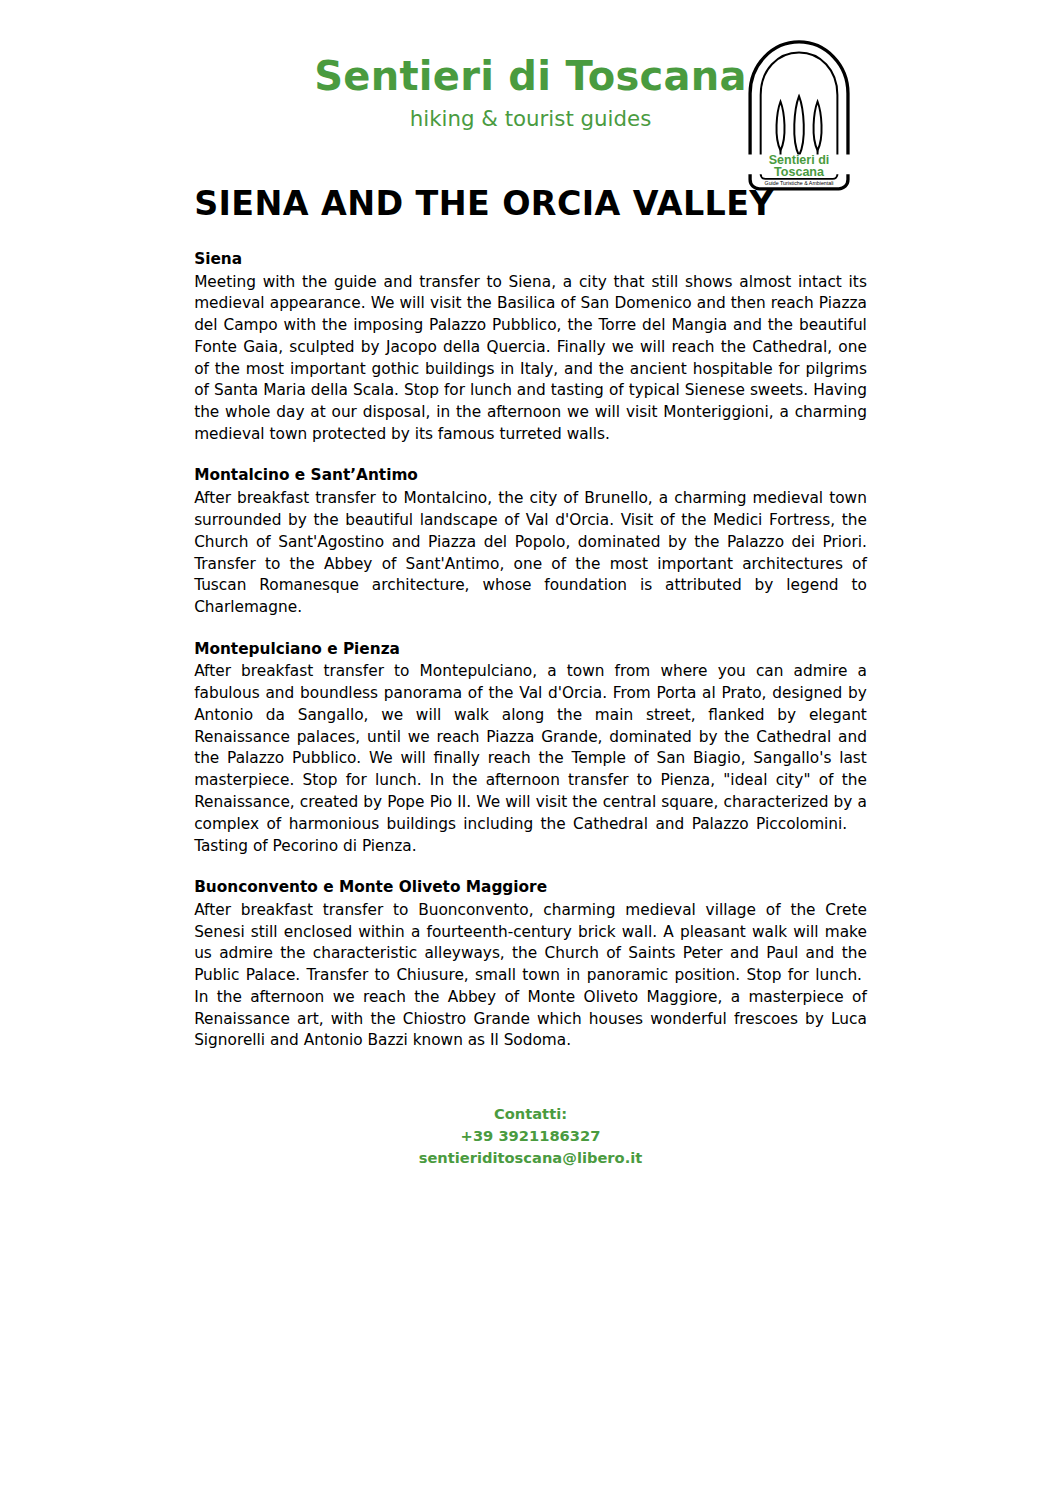Sentieri di Toscana Guide Turistiche & Ambientali
Sentieri di Toscana
hiking & tourist guides
SIENA AND THE ORCIA VALLEY
Siena
Meeting with the guide and transfer to Siena, a city that still shows almost intact its medieval appearance. We will visit the Basilica of San Domenico and then reach Piazza del Campo with the imposing Palazzo Pubblico, the Torre del Mangia and the beautiful Fonte Gaia, sculpted by Jacopo della Quercia. Finally we will reach the Cathedral, one of the most important gothic buildings in Italy, and the ancient hospitable for pilgrims of Santa Maria della Scala. Stop for lunch and tasting of typical Sienese sweets. Having the whole day at our disposal, in the afternoon we will visit Monteriggioni, a charming medieval town protected by its famous turreted walls.
Montalcino e Sant’Antimo
After breakfast transfer to Montalcino, the city of Brunello, a charming medieval town surrounded by the beautiful landscape of Val d'Orcia. Visit of the Medici Fortress, the Church of Sant'Agostino and Piazza del Popolo, dominated by the Palazzo dei Priori. Transfer to the Abbey of Sant'Antimo, one of the most important architectures of Tuscan Romanesque architecture, whose foundation is attributed by legend to Charlemagne.
Montepulciano e Pienza
After breakfast transfer to Montepulciano, a town from where you can admire a fabulous and boundless panorama of the Val d'Orcia. From Porta al Prato, designed by Antonio da Sangallo, we will walk along the main street, flanked by elegant Renaissance palaces, until we reach Piazza Grande, dominated by the Cathedral and the Palazzo Pubblico. We will finally reach the Temple of San Biagio, Sangallo's last masterpiece. Stop for lunch. In the afternoon transfer to Pienza, "ideal city" of the Renaissance, created by Pope Pio II. We will visit the central square, characterized by a complex of harmonious buildings including the Cathedral and Palazzo Piccolomini. Tasting of Pecorino di Pienza.
Buonconvento e Monte Oliveto Maggiore
After breakfast transfer to Buonconvento, charming medieval village of the Crete Senesi still enclosed within a fourteenth-century brick wall. A pleasant walk will make us admire the characteristic alleyways, the Church of Saints Peter and Paul and the Public Palace. Transfer to Chiusure, small town in panoramic position. Stop for lunch. In the afternoon we reach the Abbey of Monte Oliveto Maggiore, a masterpiece of Renaissance art, with the Chiostro Grande which houses wonderful frescoes by Luca Signorelli and Antonio Bazzi known as Il Sodoma.
Contatti:
+39 3921186327
sentieriditoscana@libero.it